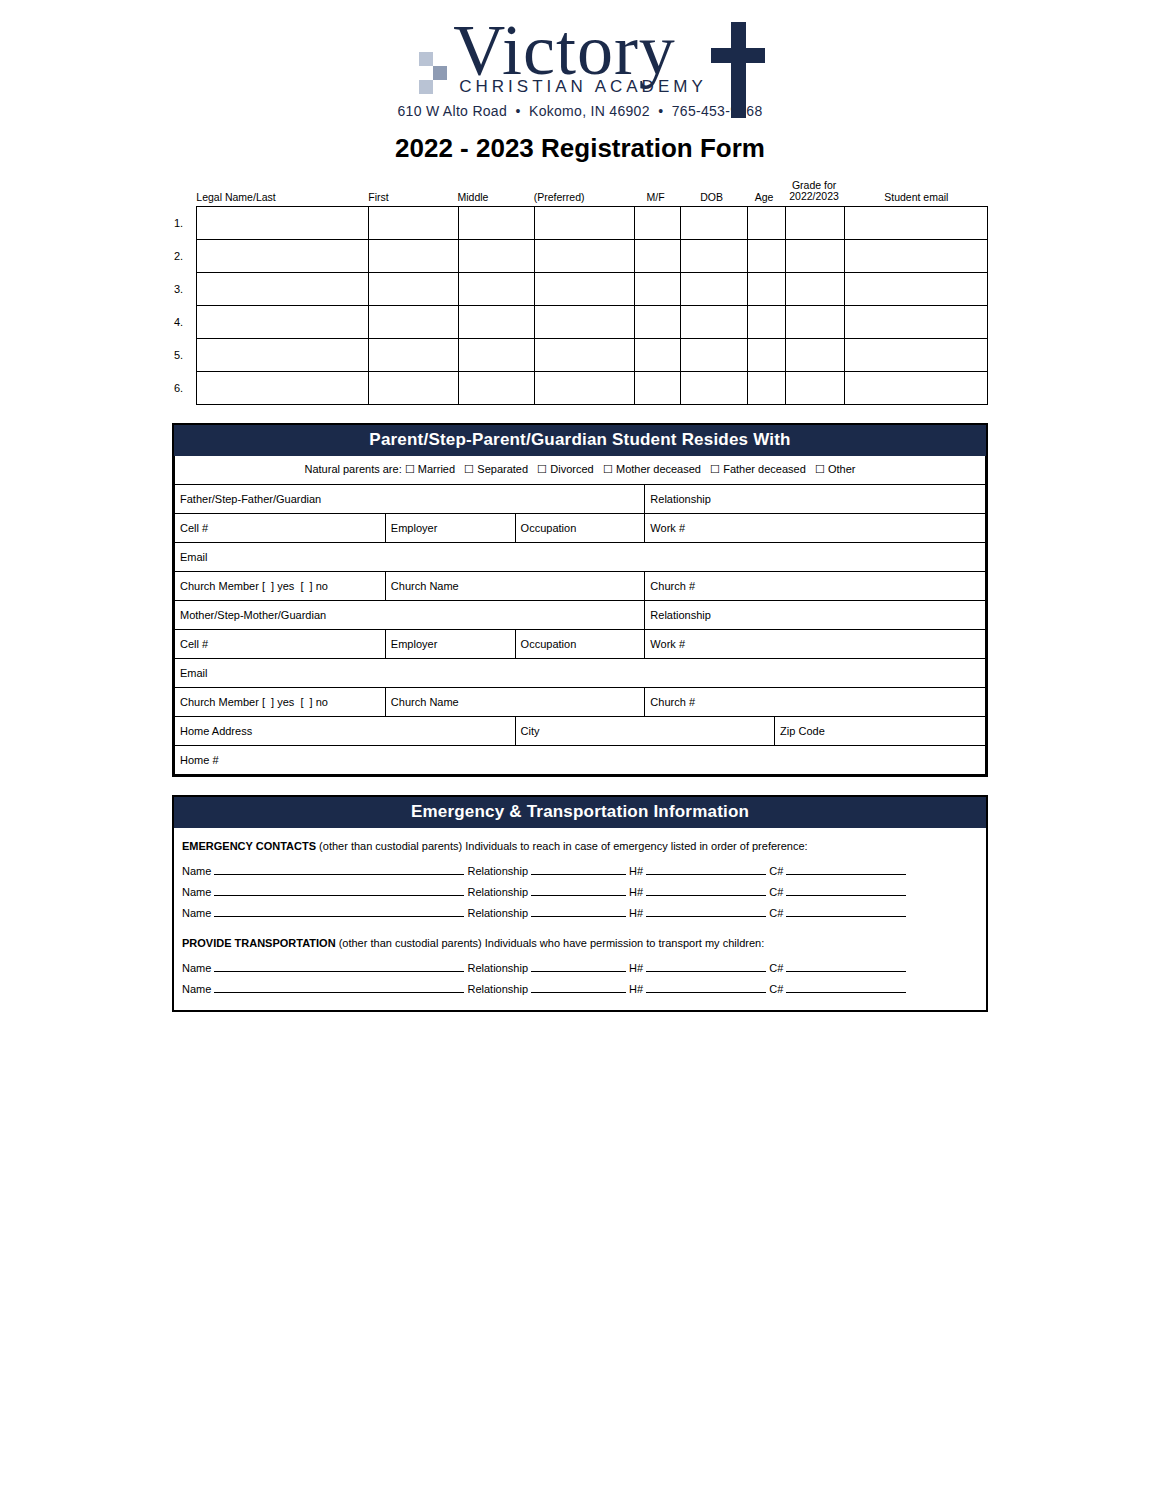Victory
CHRISTIAN ACADEMY
610 W Alto Road • Kokomo, IN 46902 • 765-453-9768
2022 - 2023 Registration Form
| | Legal Name/Last | First | Middle | (Preferred) | M/F | DOB | Age | Grade for 2022/2023 | Student email |
| 1. | | | | | | | | | |
| 2. | | | | | | | | | |
| 3. | | | | | | | | | |
| 4. | | | | | | | | | |
| 5. | | | | | | | | | |
| 6. | | | | | | | | | |
Parent/Step-Parent/Guardian Student Resides With
| Natural parents are: ☐ Married ☐ Separated ☐ Divorced ☐ Mother deceased ☐ Father deceased ☐ Other |
| Father/Step-Father/Guardian | Relationship |
| Cell # | Employer | Occupation | Work # |
| Email |
| Church Member [ ] yes [ ] no | Church Name | Church # |
| Mother/Step-Mother/Guardian | Relationship |
| Cell # | Employer | Occupation | Work # |
| Email |
| Church Member [ ] yes [ ] no | Church Name | Church # |
| Home Address | City | Zip Code |
| Home # |
Emergency & Transportation Information
EMERGENCY CONTACTS (other than custodial parents) Individuals to reach in case of emergency listed in order of preference:
Name Relationship H# C#
Name Relationship H# C#
Name Relationship H# C#
PROVIDE TRANSPORTATION (other than custodial parents) Individuals who have permission to transport my children:
Name Relationship H# C#
Name Relationship H# C#